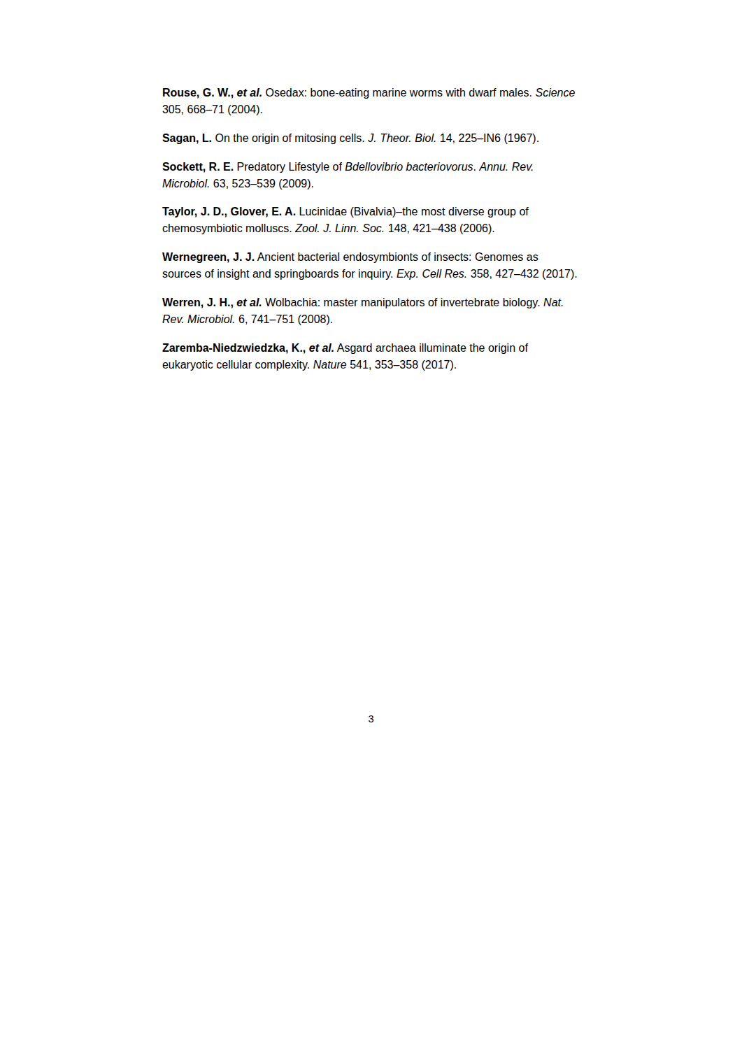Rouse, G. W., et al. Osedax: bone-eating marine worms with dwarf males. Science 305, 668–71 (2004).
Sagan, L. On the origin of mitosing cells. J. Theor. Biol. 14, 225–IN6 (1967).
Sockett, R. E. Predatory Lifestyle of Bdellovibrio bacteriovorus. Annu. Rev. Microbiol. 63, 523–539 (2009).
Taylor, J. D., Glover, E. A. Lucinidae (Bivalvia)–the most diverse group of chemosymbiotic molluscs. Zool. J. Linn. Soc. 148, 421–438 (2006).
Wernegreen, J. J. Ancient bacterial endosymbionts of insects: Genomes as sources of insight and springboards for inquiry. Exp. Cell Res. 358, 427–432 (2017).
Werren, J. H., et al. Wolbachia: master manipulators of invertebrate biology. Nat. Rev. Microbiol. 6, 741–751 (2008).
Zaremba-Niedzwiedzka, K., et al. Asgard archaea illuminate the origin of eukaryotic cellular complexity. Nature 541, 353–358 (2017).
3